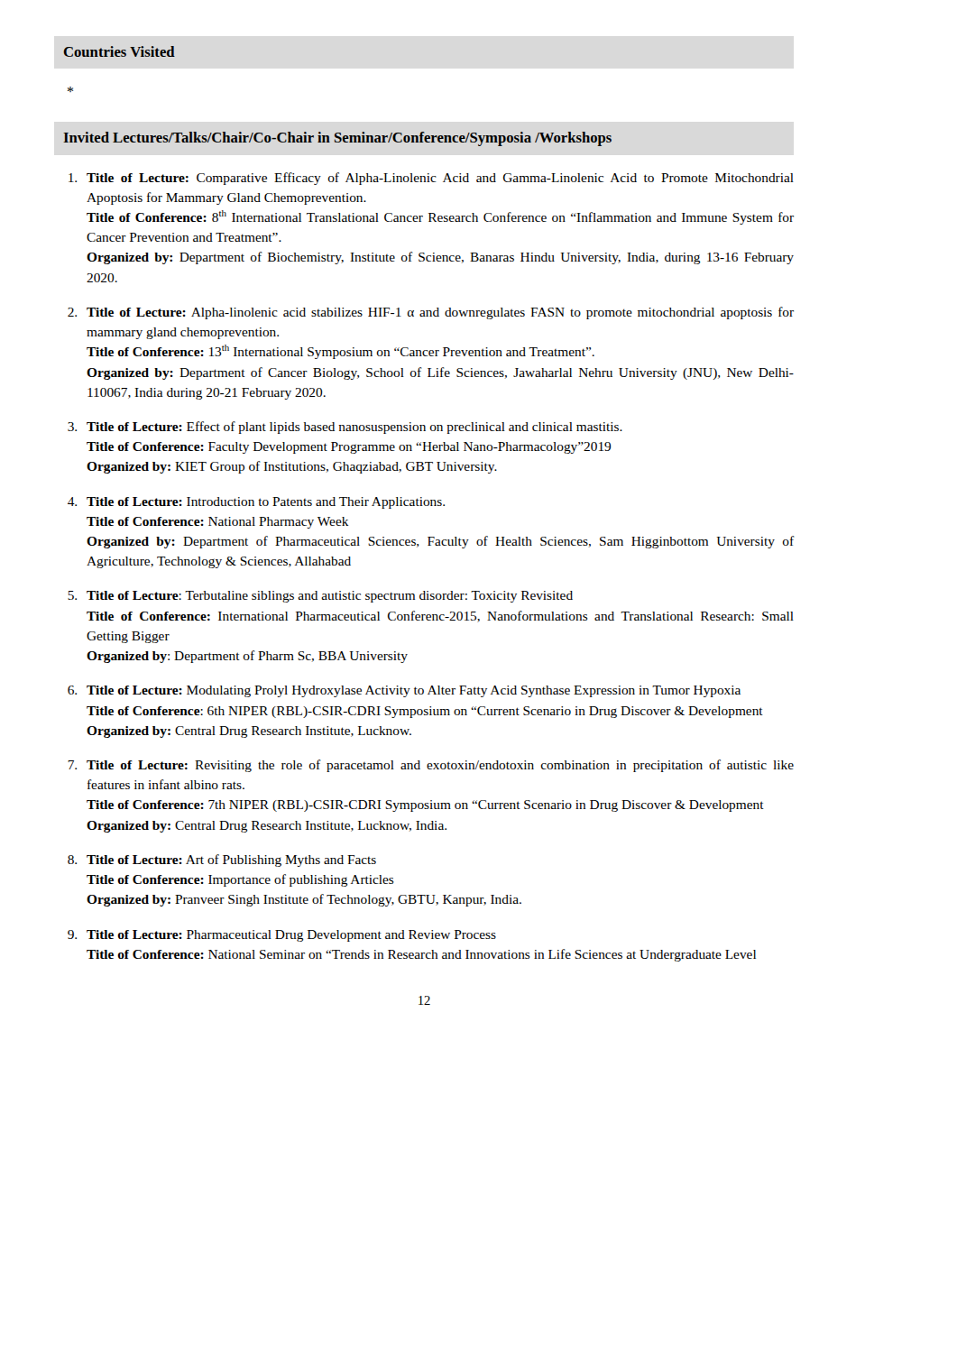Countries Visited
*
Invited Lectures/Talks/Chair/Co-Chair in Seminar/Conference/Symposia /Workshops
Title of Lecture: Comparative Efficacy of Alpha-Linolenic Acid and Gamma-Linolenic Acid to Promote Mitochondrial Apoptosis for Mammary Gland Chemoprevention.
Title of Conference: 8th International Translational Cancer Research Conference on “Inflammation and Immune System for Cancer Prevention and Treatment”.
Organized by: Department of Biochemistry, Institute of Science, Banaras Hindu University, India, during 13-16 February 2020.
Title of Lecture: Alpha-linolenic acid stabilizes HIF-1 α and downregulates FASN to promote mitochondrial apoptosis for mammary gland chemoprevention.
Title of Conference: 13th International Symposium on “Cancer Prevention and Treatment”.
Organized by: Department of Cancer Biology, School of Life Sciences, Jawaharlal Nehru University (JNU), New Delhi-110067, India during 20-21 February 2020.
Title of Lecture: Effect of plant lipids based nanosuspension on preclinical and clinical mastitis.
Title of Conference: Faculty Development Programme on “Herbal Nano-Pharmacology”2019
Organized by: KIET Group of Institutions, Ghaqziabad, GBT University.
Title of Lecture: Introduction to Patents and Their Applications.
Title of Conference: National Pharmacy Week
Organized by: Department of Pharmaceutical Sciences, Faculty of Health Sciences, Sam Higginbottom University of Agriculture, Technology & Sciences, Allahabad
Title of Lecture: Terbutaline siblings and autistic spectrum disorder: Toxicity Revisited
Title of Conference: International Pharmaceutical Conferenc-2015, Nanoformulations and Translational Research: Small Getting Bigger
Organized by: Department of Pharm Sc, BBA University
Title of Lecture: Modulating Prolyl Hydroxylase Activity to Alter Fatty Acid Synthase Expression in Tumor Hypoxia
Title of Conference: 6th NIPER (RBL)-CSIR-CDRI Symposium on “Current Scenario in Drug Discover & Development
Organized by: Central Drug Research Institute, Lucknow.
Title of Lecture: Revisiting the role of paracetamol and exotoxin/endotoxin combination in precipitation of autistic like features in infant albino rats.
Title of Conference: 7th NIPER (RBL)-CSIR-CDRI Symposium on “Current Scenario in Drug Discover & Development
Organized by: Central Drug Research Institute, Lucknow, India.
Title of Lecture: Art of Publishing Myths and Facts
Title of Conference: Importance of publishing Articles
Organized by: Pranveer Singh Institute of Technology, GBTU, Kanpur, India.
Title of Lecture: Pharmaceutical Drug Development and Review Process
Title of Conference: National Seminar on “Trends in Research and Innovations in Life Sciences at Undergraduate Level
12